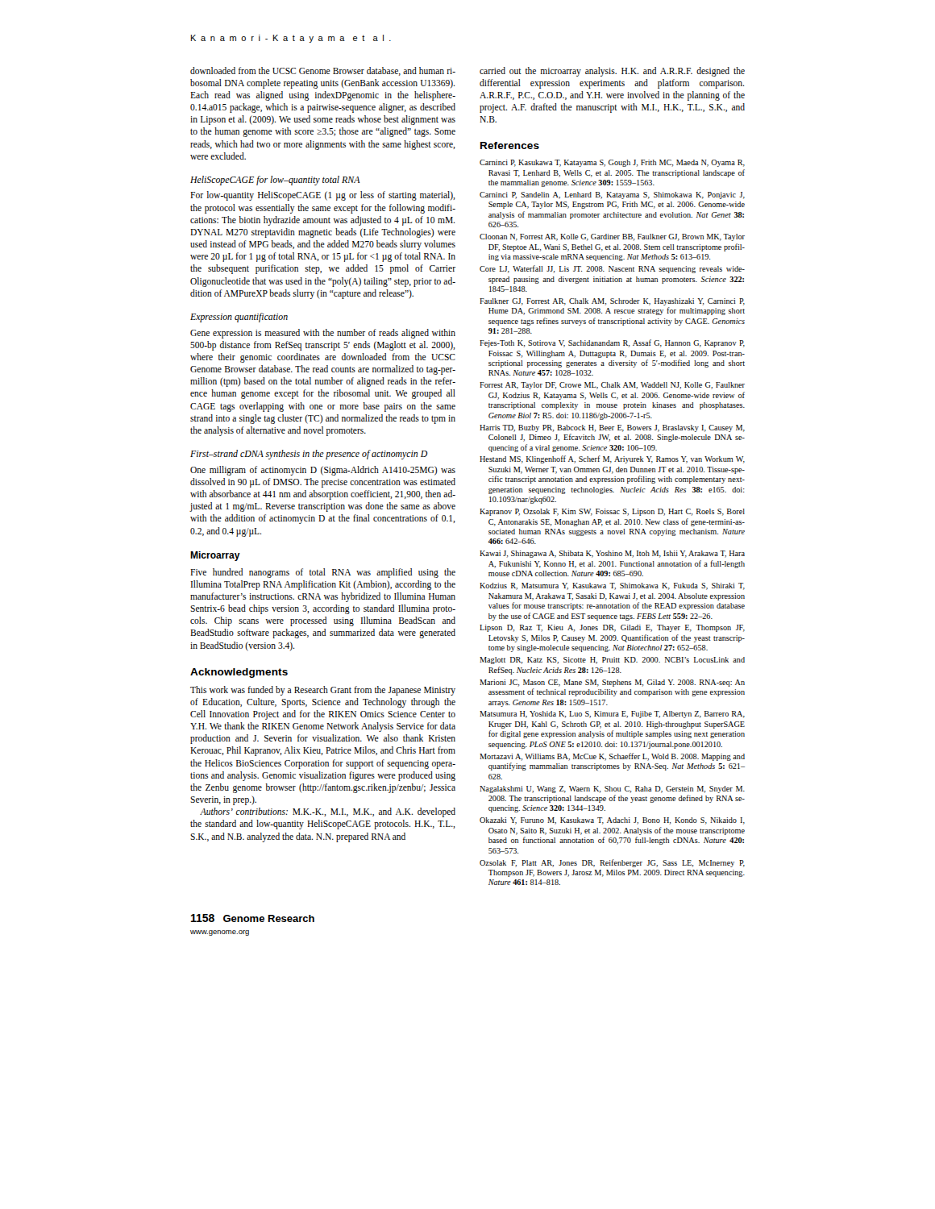K a n a m o r i - K a t a y a m a e t a l .
downloaded from the UCSC Genome Browser database, and human ribosomal DNA complete repeating units (GenBank accession U13369). Each read was aligned using indexDPgenomic in the helisphere-0.14.a015 package, which is a pairwise-sequence aligner, as described in Lipson et al. (2009). We used some reads whose best alignment was to the human genome with score ≥3.5; those are “aligned” tags. Some reads, which had two or more alignments with the same highest score, were excluded.
HeliScopeCAGE for low–quantity total RNA
For low-quantity HeliScopeCAGE (1 µg or less of starting material), the protocol was essentially the same except for the following modifications: The biotin hydrazide amount was adjusted to 4 µL of 10 mM. DYNAL M270 streptavidin magnetic beads (Life Technologies) were used instead of MPG beads, and the added M270 beads slurry volumes were 20 µL for 1 µg of total RNA, or 15 µL for <1 µg of total RNA. In the subsequent purification step, we added 15 pmol of Carrier Oligonucleotide that was used in the “poly(A) tailing” step, prior to addition of AMPureXP beads slurry (in “capture and release”).
Expression quantification
Gene expression is measured with the number of reads aligned within 500-bp distance from RefSeq transcript 5′ ends (Maglott et al. 2000), where their genomic coordinates are downloaded from the UCSC Genome Browser database. The read counts are normalized to tag-per-million (tpm) based on the total number of aligned reads in the reference human genome except for the ribosomal unit. We grouped all CAGE tags overlapping with one or more base pairs on the same strand into a single tag cluster (TC) and normalized the reads to tpm in the analysis of alternative and novel promoters.
First–strand cDNA synthesis in the presence of actinomycin D
One milligram of actinomycin D (Sigma-Aldrich A1410-25MG) was dissolved in 90 µL of DMSO. The precise concentration was estimated with absorbance at 441 nm and absorption coefficient, 21,900, then adjusted at 1 mg/mL. Reverse transcription was done the same as above with the addition of actinomycin D at the final concentrations of 0.1, 0.2, and 0.4 µg/µL.
Microarray
Five hundred nanograms of total RNA was amplified using the Illumina TotalPrep RNA Amplification Kit (Ambion), according to the manufacturer’s instructions. cRNA was hybridized to Illumina Human Sentrix-6 bead chips version 3, according to standard Illumina protocols. Chip scans were processed using Illumina BeadScan and BeadStudio software packages, and summarized data were generated in BeadStudio (version 3.4).
Acknowledgments
This work was funded by a Research Grant from the Japanese Ministry of Education, Culture, Sports, Science and Technology through the Cell Innovation Project and for the RIKEN Omics Science Center to Y.H. We thank the RIKEN Genome Network Analysis Service for data production and J. Severin for visualization. We also thank Kristen Kerouac, Phil Kapranov, Alix Kieu, Patrice Milos, and Chris Hart from the Helicos BioSciences Corporation for support of sequencing operations and analysis. Genomic visualization figures were produced using the Zenbu genome browser (http://fantom.gsc.riken.jp/zenbu/; Jessica Severin, in prep.).
Authors’ contributions: M.K.-K., M.I., M.K., and A.K. developed the standard and low-quantity HeliScopeCAGE protocols. H.K., T.L., S.K., and N.B. analyzed the data. N.N. prepared RNA and
carried out the microarray analysis. H.K. and A.R.R.F. designed the differential expression experiments and platform comparison. A.R.R.F., P.C., C.O.D., and Y.H. were involved in the planning of the project. A.F. drafted the manuscript with M.I., H.K., T.L., S.K., and N.B.
References
Carninci P, Kasukawa T, Katayama S, Gough J, Frith MC, Maeda N, Oyama R, Ravasi T, Lenhard B, Wells C, et al. 2005. The transcriptional landscape of the mammalian genome. Science 309: 1559–1563.
Carninci P, Sandelin A, Lenhard B, Katayama S, Shimokawa K, Ponjavic J, Semple CA, Taylor MS, Engstrom PG, Frith MC, et al. 2006. Genome-wide analysis of mammalian promoter architecture and evolution. Nat Genet 38: 626–635.
Cloonan N, Forrest AR, Kolle G, Gardiner BB, Faulkner GJ, Brown MK, Taylor DF, Steptoe AL, Wani S, Bethel G, et al. 2008. Stem cell transcriptome profiling via massive-scale mRNA sequencing. Nat Methods 5: 613–619.
Core LJ, Waterfall JJ, Lis JT. 2008. Nascent RNA sequencing reveals widespread pausing and divergent initiation at human promoters. Science 322: 1845–1848.
Faulkner GJ, Forrest AR, Chalk AM, Schroder K, Hayashizaki Y, Carninci P, Hume DA, Grimmond SM. 2008. A rescue strategy for multimapping short sequence tags refines surveys of transcriptional activity by CAGE. Genomics 91: 281–288.
Fejes-Toth K, Sotirova V, Sachidanandam R, Assaf G, Hannon G, Kapranov P, Foissac S, Willingham A, Duttagupta R, Dumais E, et al. 2009. Post-transcriptional processing generates a diversity of 5′-modified long and short RNAs. Nature 457: 1028–1032.
Forrest AR, Taylor DF, Crowe ML, Chalk AM, Waddell NJ, Kolle G, Faulkner GJ, Kodzius R, Katayama S, Wells C, et al. 2006. Genome-wide review of transcriptional complexity in mouse protein kinases and phosphatases. Genome Biol 7: R5. doi: 10.1186/gb-2006-7-1-r5.
Harris TD, Buzby PR, Babcock H, Beer E, Bowers J, Braslavsky I, Causey M, Colonell J, Dimeo J, Efcavitch JW, et al. 2008. Single-molecule DNA sequencing of a viral genome. Science 320: 106–109.
Hestand MS, Klingenhoff A, Scherf M, Ariyurek Y, Ramos Y, van Workum W, Suzuki M, Werner T, van Ommen GJ, den Dunnen JT et al. 2010. Tissue-specific transcript annotation and expression profiling with complementary next-generation sequencing technologies. Nucleic Acids Res 38: e165. doi: 10.1093/nar/gkq602.
Kapranov P, Ozsolak F, Kim SW, Foissac S, Lipson D, Hart C, Roels S, Borel C, Antonarakis SE, Monaghan AP, et al. 2010. New class of gene-termini-associated human RNAs suggests a novel RNA copying mechanism. Nature 466: 642–646.
Kawai J, Shinagawa A, Shibata K, Yoshino M, Itoh M, Ishii Y, Arakawa T, Hara A, Fukunishi Y, Konno H, et al. 2001. Functional annotation of a full-length mouse cDNA collection. Nature 409: 685–690.
Kodzius R, Matsumura Y, Kasukawa T, Shimokawa K, Fukuda S, Shiraki T, Nakamura M, Arakawa T, Sasaki D, Kawai J, et al. 2004. Absolute expression values for mouse transcripts: re-annotation of the READ expression database by the use of CAGE and EST sequence tags. FEBS Lett 559: 22–26.
Lipson D, Raz T, Kieu A, Jones DR, Giladi E, Thayer E, Thompson JF, Letovsky S, Milos P, Causey M. 2009. Quantification of the yeast transcriptome by single-molecule sequencing. Nat Biotechnol 27: 652–658.
Maglott DR, Katz KS, Sicotte H, Pruitt KD. 2000. NCBI’s LocusLink and RefSeq. Nucleic Acids Res 28: 126–128.
Marioni JC, Mason CE, Mane SM, Stephens M, Gilad Y. 2008. RNA-seq: An assessment of technical reproducibility and comparison with gene expression arrays. Genome Res 18: 1509–1517.
Matsumura H, Yoshida K, Luo S, Kimura E, Fujibe T, Albertyn Z, Barrero RA, Kruger DH, Kahl G, Schroth GP, et al. 2010. High-throughput SuperSAGE for digital gene expression analysis of multiple samples using next generation sequencing. PLoS ONE 5: e12010. doi: 10.1371/journal.pone.0012010.
Mortazavi A, Williams BA, McCue K, Schaeffer L, Wold B. 2008. Mapping and quantifying mammalian transcriptomes by RNA-Seq. Nat Methods 5: 621–628.
Nagalakshmi U, Wang Z, Waern K, Shou C, Raha D, Gerstein M, Snyder M. 2008. The transcriptional landscape of the yeast genome defined by RNA sequencing. Science 320: 1344–1349.
Okazaki Y, Furuno M, Kasukawa T, Adachi J, Bono H, Kondo S, Nikaido I, Osato N, Saito R, Suzuki H, et al. 2002. Analysis of the mouse transcriptome based on functional annotation of 60,770 full-length cDNAs. Nature 420: 563–573.
Ozsolak F, Platt AR, Jones DR, Reifenberger JG, Sass LE, McInerney P, Thompson JF, Bowers J, Jarosz M, Milos PM. 2009. Direct RNA sequencing. Nature 461: 814–818.
1158 Genome Research
www.genome.org